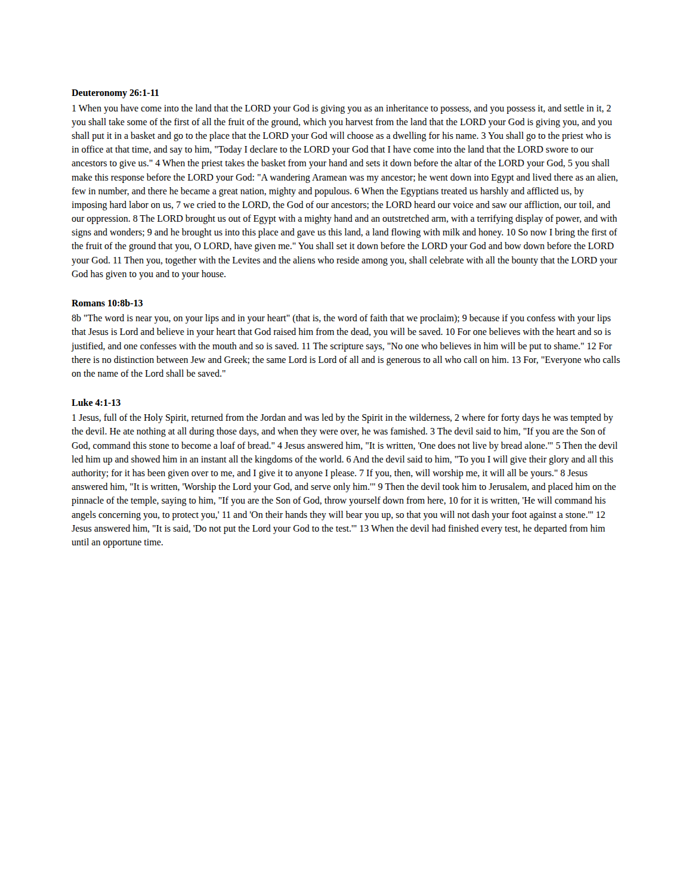Deuteronomy 26:1-11
1 When you have come into the land that the LORD your God is giving you as an inheritance to possess, and you possess it, and settle in it, 2 you shall take some of the first of all the fruit of the ground, which you harvest from the land that the LORD your God is giving you, and you shall put it in a basket and go to the place that the LORD your God will choose as a dwelling for his name. 3 You shall go to the priest who is in office at that time, and say to him, "Today I declare to the LORD your God that I have come into the land that the LORD swore to our ancestors to give us." 4 When the priest takes the basket from your hand and sets it down before the altar of the LORD your God, 5 you shall make this response before the LORD your God: "A wandering Aramean was my ancestor; he went down into Egypt and lived there as an alien, few in number, and there he became a great nation, mighty and populous. 6 When the Egyptians treated us harshly and afflicted us, by imposing hard labor on us, 7 we cried to the LORD, the God of our ancestors; the LORD heard our voice and saw our affliction, our toil, and our oppression. 8 The LORD brought us out of Egypt with a mighty hand and an outstretched arm, with a terrifying display of power, and with signs and wonders; 9 and he brought us into this place and gave us this land, a land flowing with milk and honey. 10 So now I bring the first of the fruit of the ground that you, O LORD, have given me." You shall set it down before the LORD your God and bow down before the LORD your God. 11 Then you, together with the Levites and the aliens who reside among you, shall celebrate with all the bounty that the LORD your God has given to you and to your house.
Romans 10:8b-13
8b "The word is near you, on your lips and in your heart" (that is, the word of faith that we proclaim); 9 because if you confess with your lips that Jesus is Lord and believe in your heart that God raised him from the dead, you will be saved. 10 For one believes with the heart and so is justified, and one confesses with the mouth and so is saved. 11 The scripture says, "No one who believes in him will be put to shame." 12 For there is no distinction between Jew and Greek; the same Lord is Lord of all and is generous to all who call on him. 13 For, "Everyone who calls on the name of the Lord shall be saved."
Luke 4:1-13
1 Jesus, full of the Holy Spirit, returned from the Jordan and was led by the Spirit in the wilderness, 2 where for forty days he was tempted by the devil. He ate nothing at all during those days, and when they were over, he was famished. 3 The devil said to him, "If you are the Son of God, command this stone to become a loaf of bread." 4 Jesus answered him, "It is written, 'One does not live by bread alone.'" 5 Then the devil led him up and showed him in an instant all the kingdoms of the world. 6 And the devil said to him, "To you I will give their glory and all this authority; for it has been given over to me, and I give it to anyone I please. 7 If you, then, will worship me, it will all be yours." 8 Jesus answered him, "It is written, 'Worship the Lord your God, and serve only him.'" 9 Then the devil took him to Jerusalem, and placed him on the pinnacle of the temple, saying to him, "If you are the Son of God, throw yourself down from here, 10 for it is written, 'He will command his angels concerning you, to protect you,' 11 and 'On their hands they will bear you up, so that you will not dash your foot against a stone.'" 12 Jesus answered him, "It is said, 'Do not put the Lord your God to the test.'" 13 When the devil had finished every test, he departed from him until an opportune time.